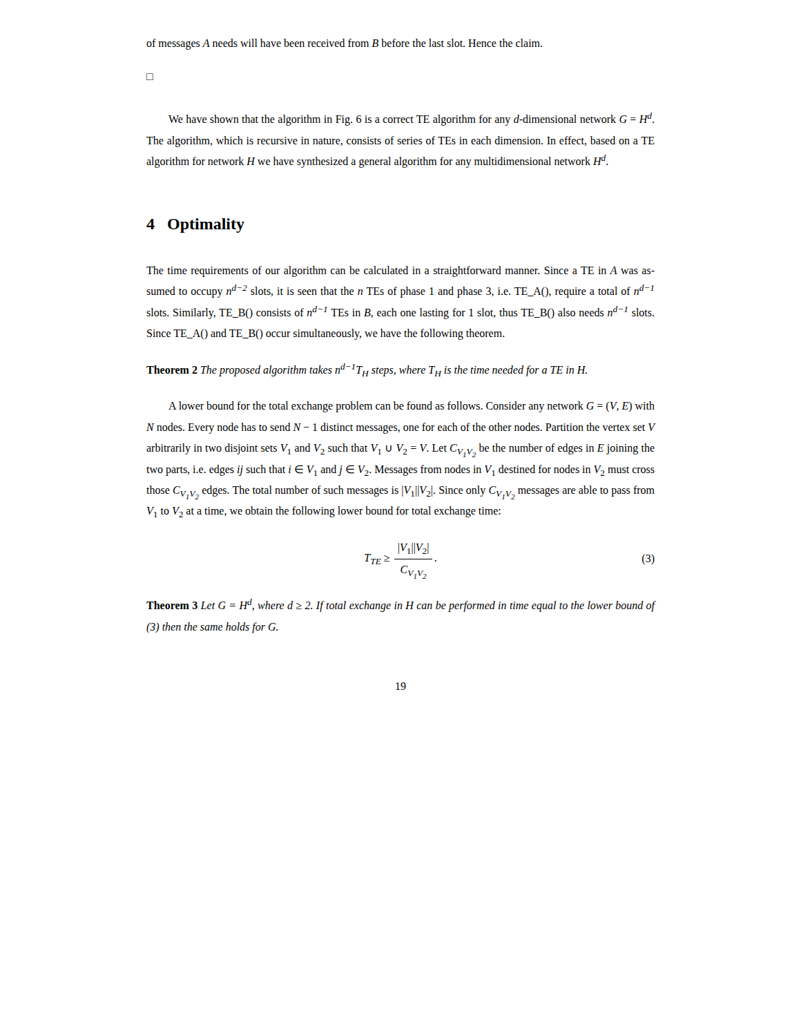of messages A needs will have been received from B before the last slot. Hence the claim.
□
We have shown that the algorithm in Fig. 6 is a correct TE algorithm for any d-dimensional network G = Hd. The algorithm, which is recursive in nature, consists of series of TEs in each dimension. In effect, based on a TE algorithm for network H we have synthesized a general algorithm for any multidimensional network Hd.
4 Optimality
The time requirements of our algorithm can be calculated in a straightforward manner. Since a TE in A was assumed to occupy nd−2 slots, it is seen that the n TEs of phase 1 and phase 3, i.e. TE_A(), require a total of nd−1 slots. Similarly, TE_B() consists of nd−1 TEs in B, each one lasting for 1 slot, thus TE_B() also needs nd−1 slots. Since TE_A() and TE_B() occur simultaneously, we have the following theorem.
Theorem 2 The proposed algorithm takes nd−1TH steps, where TH is the time needed for a TE in H.
A lower bound for the total exchange problem can be found as follows. Consider any network G = (V, E) with N nodes. Every node has to send N − 1 distinct messages, one for each of the other nodes. Partition the vertex set V arbitrarily in two disjoint sets V1 and V2 such that V1 ∪ V2 = V. Let CV1V2 be the number of edges in E joining the two parts, i.e. edges ij such that i ∈ V1 and j ∈ V2. Messages from nodes in V1 destined for nodes in V2 must cross those CV1V2 edges. The total number of such messages is |V1||V2|. Since only CV1V2 messages are able to pass from V1 to V2 at a time, we obtain the following lower bound for total exchange time:
TTE ≥ |V1||V2|CV1V2. (3)
Theorem 3 Let G = Hd, where d ≥ 2. If total exchange in H can be performed in time equal to the lower bound of (3) then the same holds for G.
19